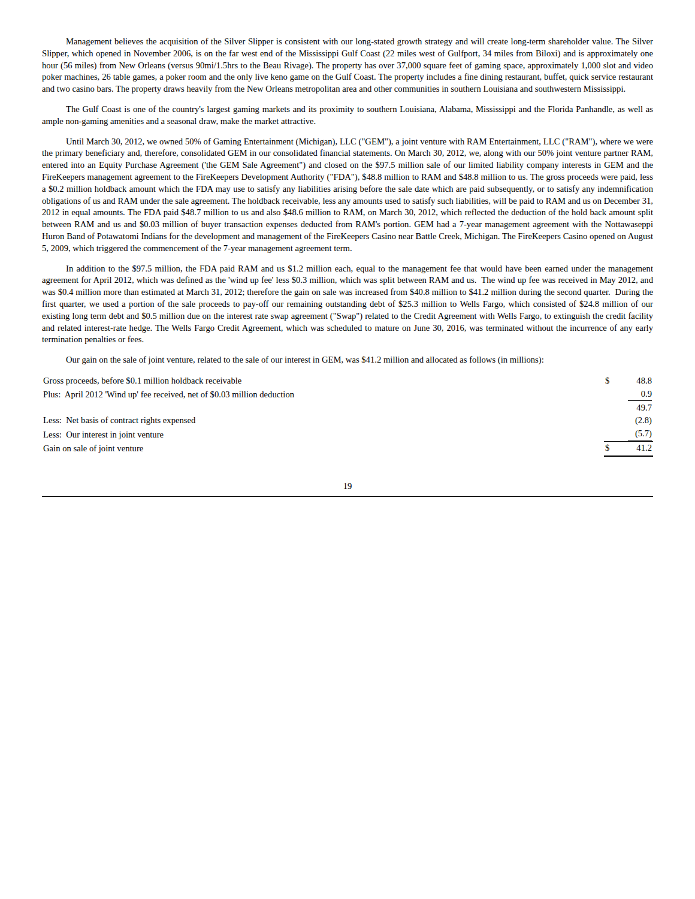Management believes the acquisition of the Silver Slipper is consistent with our long-stated growth strategy and will create long-term shareholder value. The Silver Slipper, which opened in November 2006, is on the far west end of the Mississippi Gulf Coast (22 miles west of Gulfport, 34 miles from Biloxi) and is approximately one hour (56 miles) from New Orleans (versus 90mi/1.5hrs to the Beau Rivage). The property has over 37,000 square feet of gaming space, approximately 1,000 slot and video poker machines, 26 table games, a poker room and the only live keno game on the Gulf Coast. The property includes a fine dining restaurant, buffet, quick service restaurant and two casino bars. The property draws heavily from the New Orleans metropolitan area and other communities in southern Louisiana and southwestern Mississippi.
The Gulf Coast is one of the country's largest gaming markets and its proximity to southern Louisiana, Alabama, Mississippi and the Florida Panhandle, as well as ample non-gaming amenities and a seasonal draw, make the market attractive.
Until March 30, 2012, we owned 50% of Gaming Entertainment (Michigan), LLC ("GEM"), a joint venture with RAM Entertainment, LLC ("RAM"), where we were the primary beneficiary and, therefore, consolidated GEM in our consolidated financial statements. On March 30, 2012, we, along with our 50% joint venture partner RAM, entered into an Equity Purchase Agreement ('the GEM Sale Agreement") and closed on the $97.5 million sale of our limited liability company interests in GEM and the FireKeepers management agreement to the FireKeepers Development Authority ("FDA"), $48.8 million to RAM and $48.8 million to us. The gross proceeds were paid, less a $0.2 million holdback amount which the FDA may use to satisfy any liabilities arising before the sale date which are paid subsequently, or to satisfy any indemnification obligations of us and RAM under the sale agreement. The holdback receivable, less any amounts used to satisfy such liabilities, will be paid to RAM and us on December 31, 2012 in equal amounts. The FDA paid $48.7 million to us and also $48.6 million to RAM, on March 30, 2012, which reflected the deduction of the hold back amount split between RAM and us and $0.03 million of buyer transaction expenses deducted from RAM's portion. GEM had a 7-year management agreement with the Nottawaseppi Huron Band of Potawatomi Indians for the development and management of the FireKeepers Casino near Battle Creek, Michigan. The FireKeepers Casino opened on August 5, 2009, which triggered the commencement of the 7-year management agreement term.
In addition to the $97.5 million, the FDA paid RAM and us $1.2 million each, equal to the management fee that would have been earned under the management agreement for April 2012, which was defined as the 'wind up fee' less $0.3 million, which was split between RAM and us. The wind up fee was received in May 2012, and was $0.4 million more than estimated at March 31, 2012; therefore the gain on sale was increased from $40.8 million to $41.2 million during the second quarter. During the first quarter, we used a portion of the sale proceeds to pay-off our remaining outstanding debt of $25.3 million to Wells Fargo, which consisted of $24.8 million of our existing long term debt and $0.5 million due on the interest rate swap agreement ("Swap") related to the Credit Agreement with Wells Fargo, to extinguish the credit facility and related interest-rate hedge. The Wells Fargo Credit Agreement, which was scheduled to mature on June 30, 2016, was terminated without the incurrence of any early termination penalties or fees.
Our gain on the sale of joint venture, related to the sale of our interest in GEM, was $41.2 million and allocated as follows (in millions):
| Gross proceeds, before $0.1 million holdback receivable | | $ | 48.8 |
| Plus: April 2012 'Wind up' fee received, net of $0.03 million deduction | | | 0.9 |
| | | | 49.7 |
| Less: Net basis of contract rights expensed | | | (2.8) |
| Less: Our interest in joint venture | | | (5.7) |
| Gain on sale of joint venture | | $ | 41.2 |
19